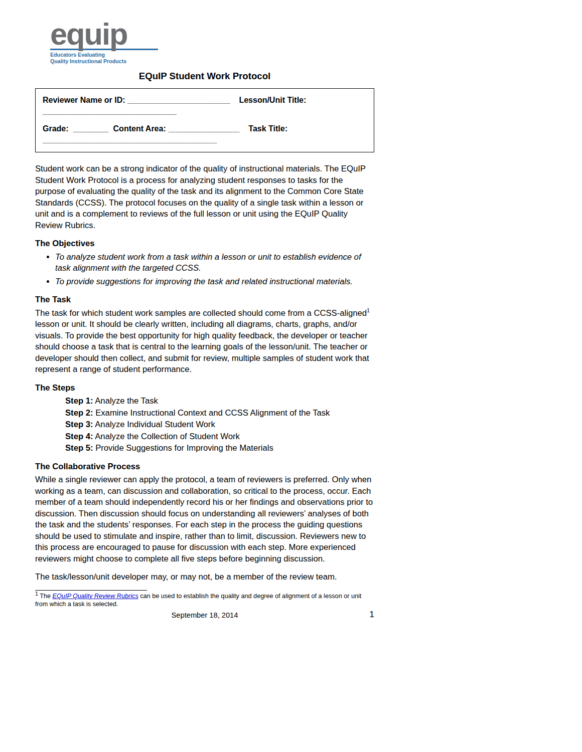equip
Educators Evaluating
Quality Instructional Products
EQuIP Student Work Protocol
Reviewer Name or ID: _______________________ Lesson/Unit Title: ______________________________
Grade: ________ Content Area: ________________ Task Title: _______________________________________
Student work can be a strong indicator of the quality of instructional materials. The EQuIP Student Work Protocol is a process for analyzing student responses to tasks for the purpose of evaluating the quality of the task and its alignment to the Common Core State Standards (CCSS). The protocol focuses on the quality of a single task within a lesson or unit and is a complement to reviews of the full lesson or unit using the EQuIP Quality Review Rubrics.
The Objectives
To analyze student work from a task within a lesson or unit to establish evidence of task alignment with the targeted CCSS.
To provide suggestions for improving the task and related instructional materials.
The Task
The task for which student work samples are collected should come from a CCSS-aligned1 lesson or unit. It should be clearly written, including all diagrams, charts, graphs, and/or visuals. To provide the best opportunity for high quality feedback, the developer or teacher should choose a task that is central to the learning goals of the lesson/unit. The teacher or developer should then collect, and submit for review, multiple samples of student work that represent a range of student performance.
The Steps
Step 1: Analyze the Task
Step 2: Examine Instructional Context and CCSS Alignment of the Task
Step 3: Analyze Individual Student Work
Step 4: Analyze the Collection of Student Work
Step 5: Provide Suggestions for Improving the Materials
The Collaborative Process
While a single reviewer can apply the protocol, a team of reviewers is preferred. Only when working as a team, can discussion and collaboration, so critical to the process, occur. Each member of a team should independently record his or her findings and observations prior to discussion. Then discussion should focus on understanding all reviewers’ analyses of both the task and the students’ responses. For each step in the process the guiding questions should be used to stimulate and inspire, rather than to limit, discussion. Reviewers new to this process are encouraged to pause for discussion with each step. More experienced reviewers might choose to complete all five steps before beginning discussion.
The task/lesson/unit developer may, or may not, be a member of the review team.
1 The EQuIP Quality Review Rubrics can be used to establish the quality and degree of alignment of a lesson or unit from which a task is selected.
September 18, 2014
1